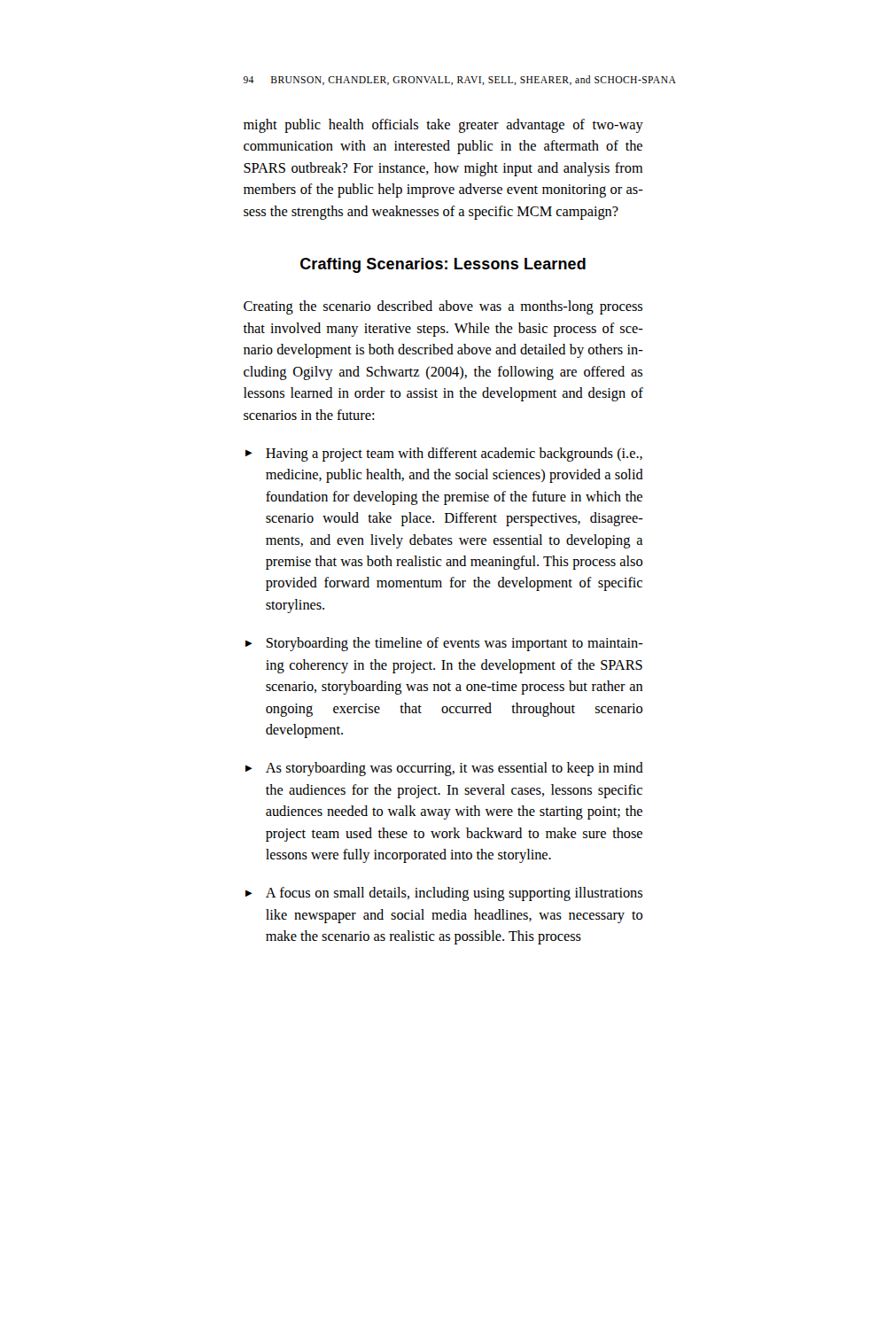94 BRUNSON, CHANDLER, GRONVALL, RAVI, SELL, SHEARER, and SCHOCH-SPANA
might public health officials take greater advantage of two-way communication with an interested public in the aftermath of the SPARS outbreak? For instance, how might input and analysis from members of the public help improve adverse event monitoring or assess the strengths and weaknesses of a specific MCM campaign?
Crafting Scenarios: Lessons Learned
Creating the scenario described above was a months-long process that involved many iterative steps. While the basic process of scenario development is both described above and detailed by others including Ogilvy and Schwartz (2004), the following are offered as lessons learned in order to assist in the development and design of scenarios in the future:
Having a project team with different academic backgrounds (i.e., medicine, public health, and the social sciences) provided a solid foundation for developing the premise of the future in which the scenario would take place. Different perspectives, disagreements, and even lively debates were essential to developing a premise that was both realistic and meaningful. This process also provided forward momentum for the development of specific storylines.
Storyboarding the timeline of events was important to maintaining coherency in the project. In the development of the SPARS scenario, storyboarding was not a one-time process but rather an ongoing exercise that occurred throughout scenario development.
As storyboarding was occurring, it was essential to keep in mind the audiences for the project. In several cases, lessons specific audiences needed to walk away with were the starting point; the project team used these to work backward to make sure those lessons were fully incorporated into the storyline.
A focus on small details, including using supporting illustrations like newspaper and social media headlines, was necessary to make the scenario as realistic as possible. This process